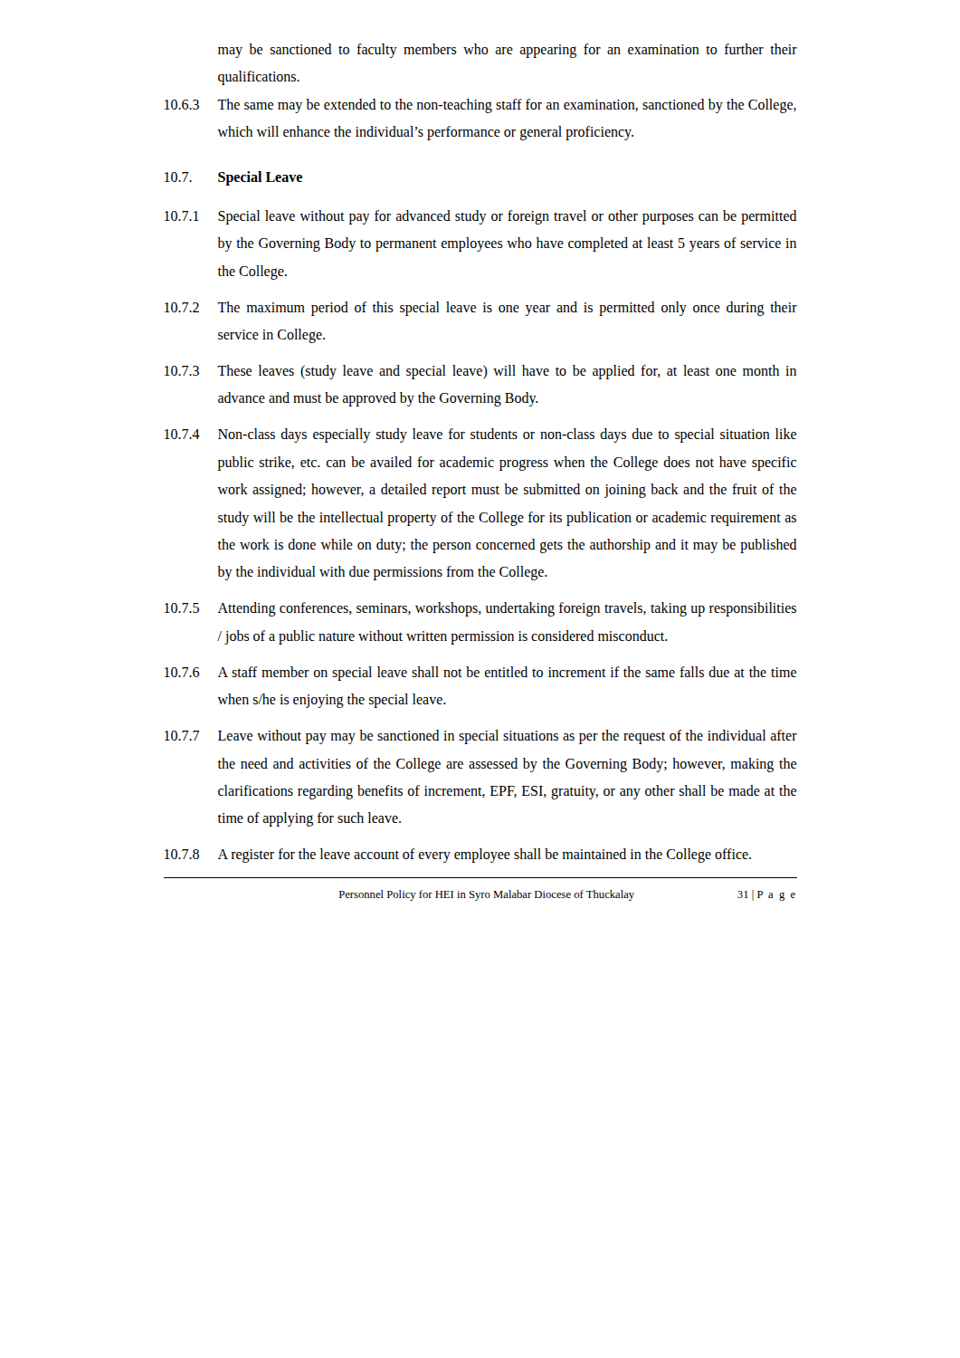may be sanctioned to faculty members who are appearing for an examination to further their qualifications.
10.6.3
The same may be extended to the non-teaching staff for an examination, sanctioned by the College, which will enhance the individual’s performance or general proficiency.
10.7.
Special Leave
10.7.1
Special leave without pay for advanced study or foreign travel or other purposes can be permitted by the Governing Body to permanent employees who have completed at least 5 years of service in the College.
10.7.2
The maximum period of this special leave is one year and is permitted only once during their service in College.
10.7.3
These leaves (study leave and special leave) will have to be applied for, at least one month in advance and must be approved by the Governing Body.
10.7.4
Non-class days especially study leave for students or non-class days due to special situation like public strike, etc. can be availed for academic progress when the College does not have specific work assigned; however, a detailed report must be submitted on joining back and the fruit of the study will be the intellectual property of the College for its publication or academic requirement as the work is done while on duty; the person concerned gets the authorship and it may be published by the individual with due permissions from the College.
10.7.5
Attending conferences, seminars, workshops, undertaking foreign travels, taking up responsibilities / jobs of a public nature without written permission is considered misconduct.
10.7.6
A staff member on special leave shall not be entitled to increment if the same falls due at the time when s/he is enjoying the special leave.
10.7.7
Leave without pay may be sanctioned in special situations as per the request of the individual after the need and activities of the College are assessed by the Governing Body; however, making the clarifications regarding benefits of increment, EPF, ESI, gratuity, or any other shall be made at the time of applying for such leave.
10.7.8
A register for the leave account of every employee shall be maintained in the College office.
Personnel Policy for HEI in Syro Malabar Diocese of Thuckalay
31 | P a g e